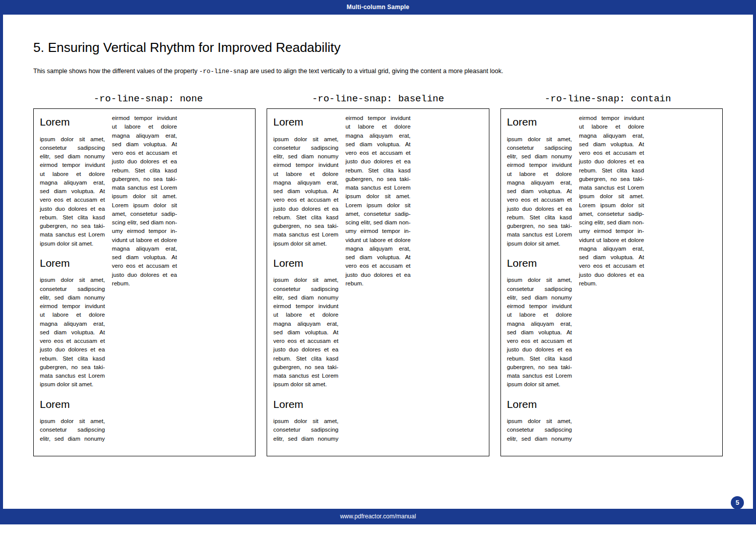Multi-column Sample
5. Ensuring Vertical Rhythm for Improved Readability
This sample shows how the different values of the property -ro-line-snap are used to align the text vertically to a virtual grid, giving the content a more pleasant look.
-ro-line-snap: none
-ro-line-snap: baseline
-ro-line-snap: contain
Lorem
ipsum dolor sit amet, consetetur sadipscing elitr, sed diam nonumy eirmod tempor invidunt ut labore et dolore magna aliquyam erat, sed diam voluptua. At vero eos et accusam et justo duo dolores et ea rebum. Stet clita kasd gubergren, no sea takimata sanctus est Lorem ipsum dolor sit amet.
Lorem
ipsum dolor sit amet, consetetur sadipscing elitr, sed diam nonumy eirmod tempor invidunt ut labore et dolore magna aliquyam erat, sed diam voluptua. At vero eos et accusam et justo duo dolores et ea rebum. Stet clita kasd gubergren, no sea takimata sanctus est Lorem ipsum dolor sit amet.
Lorem
ipsum dolor sit amet, consetetur sadipscing elitr, sed diam nonumy eirmod tempor invidunt ut labore et dolore magna aliquyam erat, sed diam voluptua. At vero eos et accusam et justo duo dolores et ea rebum. Stet clita kasd gubergren, no sea takimata sanctus est Lorem ipsum dolor sit amet. Lorem ipsum dolor sit amet, consetetur sadipscing elitr, sed diam nonumy eirmod tempor invidunt ut labore et dolore magna aliquyam erat, sed diam voluptua. At vero eos et accusam et justo duo dolores et ea rebum.
Lorem
ipsum dolor sit amet, consetetur sadipscing elitr, sed diam nonumy eirmod tempor invidunt ut labore et dolore magna aliquyam erat, sed diam voluptua. At vero eos et accusam et justo duo dolores et ea rebum. Stet clita kasd gubergren, no sea takimata sanctus est Lorem ipsum dolor sit amet.
Lorem
ipsum dolor sit amet, consetetur sadipscing elitr, sed diam nonumy eirmod tempor invidunt ut labore et dolore magna aliquyam erat, sed diam voluptua. At vero eos et accusam et justo duo dolores et ea rebum. Stet clita kasd gubergren, no sea takimata sanctus est Lorem ipsum dolor sit amet.
Lorem
ipsum dolor sit amet, consetetur sadipscing elitr, sed diam nonumy eirmod tempor invidunt ut labore et dolore magna aliquyam erat, sed diam voluptua. At vero eos et accusam et justo duo dolores et ea rebum. Stet clita kasd gubergren, no sea takimata sanctus est Lorem ipsum dolor sit amet. Lorem ipsum dolor sit amet, consetetur sadipscing elitr, sed diam nonumy eirmod tempor invidunt ut labore et dolore magna aliquyam erat, sed diam voluptua. At vero eos et accusam et justo duo dolores et ea rebum.
Lorem
ipsum dolor sit amet, consetetur sadipscing elitr, sed diam nonumy eirmod tempor invidunt ut labore et dolore magna aliquyam erat, sed diam voluptua. At vero eos et accusam et justo duo dolores et ea rebum. Stet clita kasd gubergren, no sea takimata sanctus est Lorem ipsum dolor sit amet.
Lorem
ipsum dolor sit amet, consetetur sadipscing elitr, sed diam nonumy eirmod tempor invidunt ut labore et dolore magna aliquyam erat, sed diam voluptua. At vero eos et accusam et justo duo dolores et ea rebum. Stet clita kasd gubergren, no sea takimata sanctus est Lorem ipsum dolor sit amet.
Lorem
ipsum dolor sit amet, consetetur sadipscing elitr, sed diam nonumy eirmod tempor invidunt ut labore et dolore magna aliquyam erat, sed diam voluptua. At vero eos et accusam et justo duo dolores et ea rebum. Stet clita kasd gubergren, no sea takimata sanctus est Lorem ipsum dolor sit amet. Lorem ipsum dolor sit amet, consetetur sadipscing elitr, sed diam nonumy eirmod tempor invidunt ut labore et dolore magna aliquyam erat, sed diam voluptua. At vero eos et accusam et justo duo dolores et ea rebum.
www.pdfreactor.com/manual
5